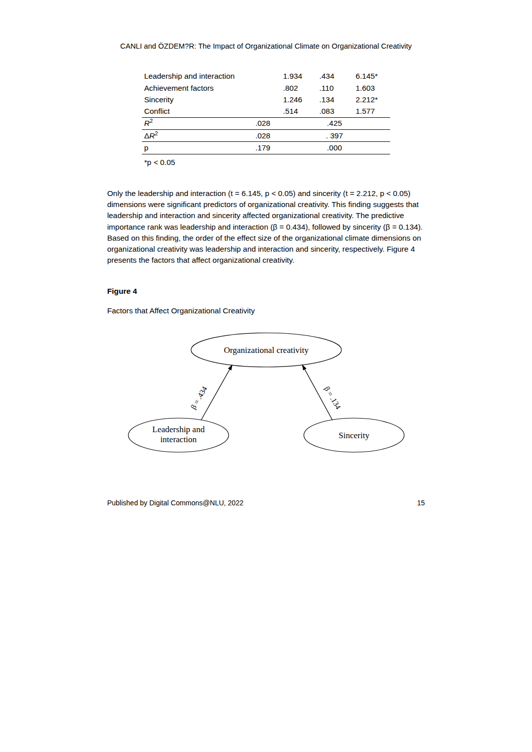CANLI and ÖZDEM?R: The Impact of Organizational Climate on Organizational Creativity
| Leadership and interaction | | 1.934 | .434 | 6.145* |
| Achievement factors | | .802 | .110 | 1.603 |
| Sincerity | | 1.246 | .134 | 2.212* |
| Conflict | | .514 | .083 | 1.577 |
| R 2 | .028 | .425 |
| Δ R 2 | .028 | . 397 |
| p | .179 | .000 |
*p < 0.05
Only the leadership and interaction (t = 6.145, p < 0.05) and sincerity (t = 2.212, p < 0.05) dimensions were significant predictors of organizational creativity. This finding suggests that leadership and interaction and sincerity affected organizational creativity. The predictive importance rank was leadership and interaction (β = 0.434), followed by sincerity (β = 0.134). Based on this finding, the order of the effect size of the organizational climate dimensions on organizational creativity was leadership and interaction and sincerity, respectively. Figure 4 presents the factors that affect organizational creativity.
Figure 4
Factors that Affect Organizational Creativity
Organizational creativity Leadership and interaction Sincerity β = .434 β = .134
Published by Digital Commons@NLU, 2022 15